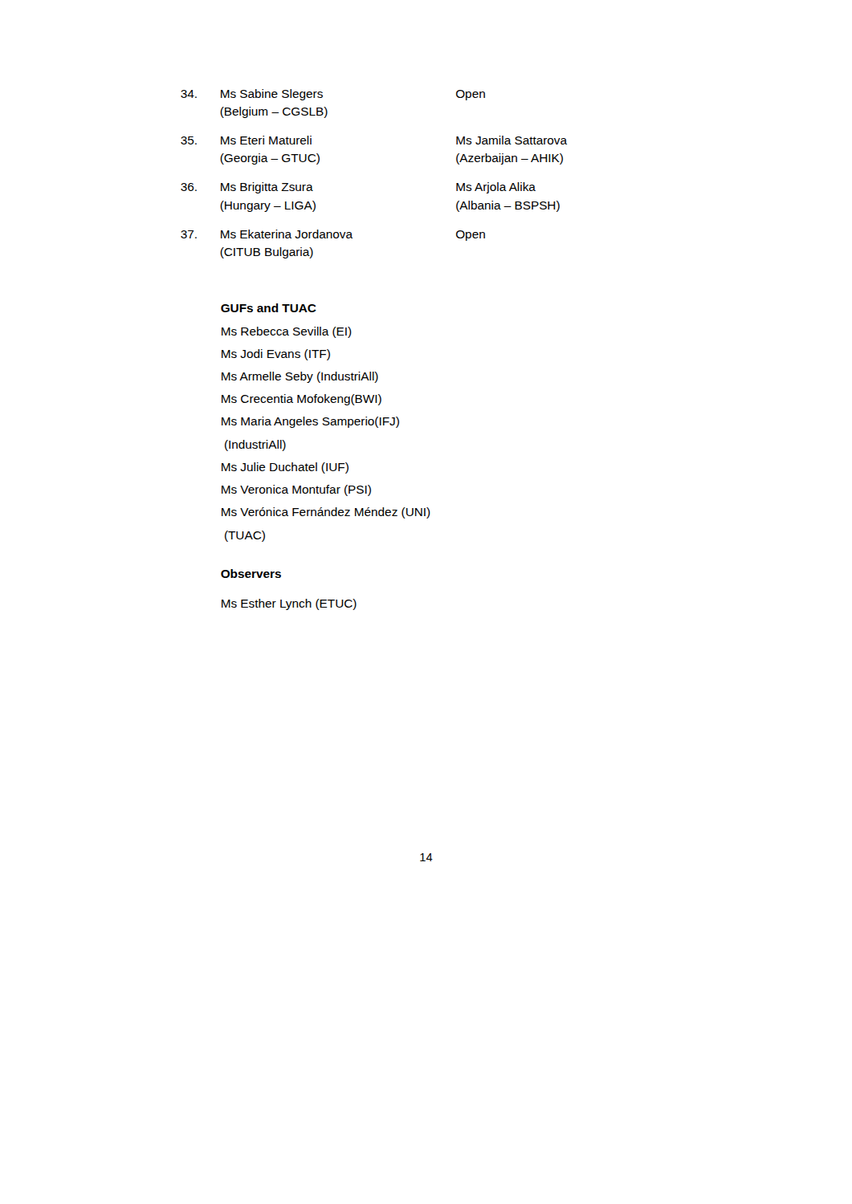| 34. | Ms Sabine Slegers (Belgium – CGSLB) | Open |
| 35. | Ms Eteri Matureli (Georgia – GTUC) | Ms Jamila Sattarova (Azerbaijan – AHIK) |
| 36. | Ms Brigitta Zsura (Hungary – LIGA) | Ms Arjola Alika (Albania – BSPSH) |
| 37. | Ms Ekaterina Jordanova (CITUB Bulgaria) | Open |
GUFs and TUAC
Ms Rebecca Sevilla (EI)
Ms Jodi Evans (ITF)
Ms Armelle Seby (IndustriAll)
Ms Crecentia Mofokeng(BWI)
Ms Maria Angeles Samperio(IFJ)
(IndustriAll)
Ms Julie Duchatel (IUF)
Ms Veronica Montufar (PSI)
Ms Verónica Fernández Méndez (UNI)
(TUAC)
Observers
Ms Esther Lynch (ETUC)
14